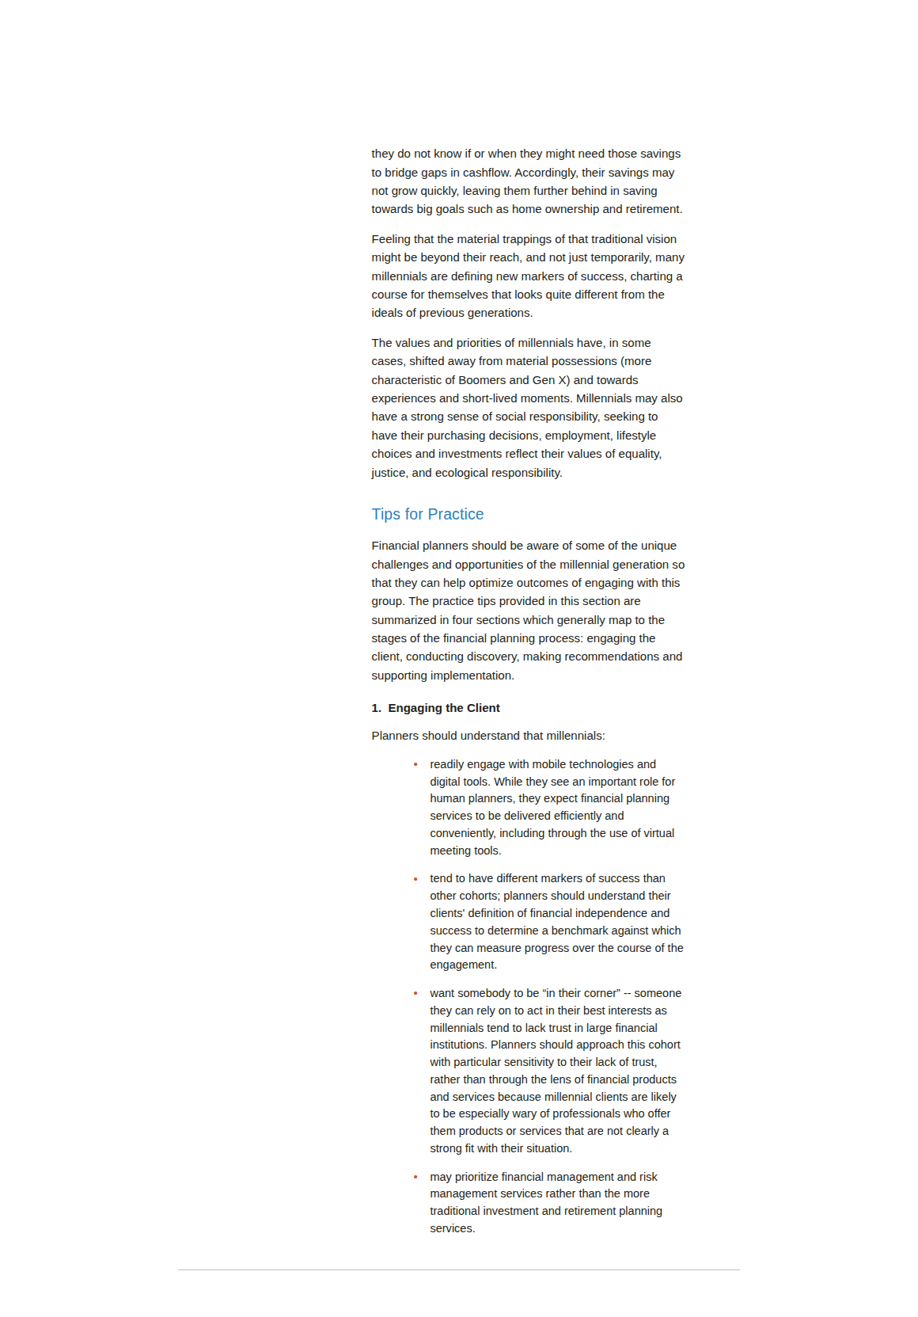they do not know if or when they might need those savings to bridge gaps in cashflow. Accordingly, their savings may not grow quickly, leaving them further behind in saving towards big goals such as home ownership and retirement.
Feeling that the material trappings of that traditional vision might be beyond their reach, and not just temporarily, many millennials are defining new markers of success, charting a course for themselves that looks quite different from the ideals of previous generations.
The values and priorities of millennials have, in some cases, shifted away from material possessions (more characteristic of Boomers and Gen X) and towards experiences and short-lived moments. Millennials may also have a strong sense of social responsibility, seeking to have their purchasing decisions, employment, lifestyle choices and investments reflect their values of equality, justice, and ecological responsibility.
Tips for Practice
Financial planners should be aware of some of the unique challenges and opportunities of the millennial generation so that they can help optimize outcomes of engaging with this group. The practice tips provided in this section are summarized in four sections which generally map to the stages of the financial planning process: engaging the client, conducting discovery, making recommendations and supporting implementation.
1. Engaging the Client
Planners should understand that millennials:
readily engage with mobile technologies and digital tools. While they see an important role for human planners, they expect financial planning services to be delivered efficiently and conveniently, including through the use of virtual meeting tools.
tend to have different markers of success than other cohorts; planners should understand their clients' definition of financial independence and success to determine a benchmark against which they can measure progress over the course of the engagement.
want somebody to be “in their corner” -- someone they can rely on to act in their best interests as millennials tend to lack trust in large financial institutions. Planners should approach this cohort with particular sensitivity to their lack of trust, rather than through the lens of financial products and services because millennial clients are likely to be especially wary of professionals who offer them products or services that are not clearly a strong fit with their situation.
may prioritize financial management and risk management services rather than the more traditional investment and retirement planning services.